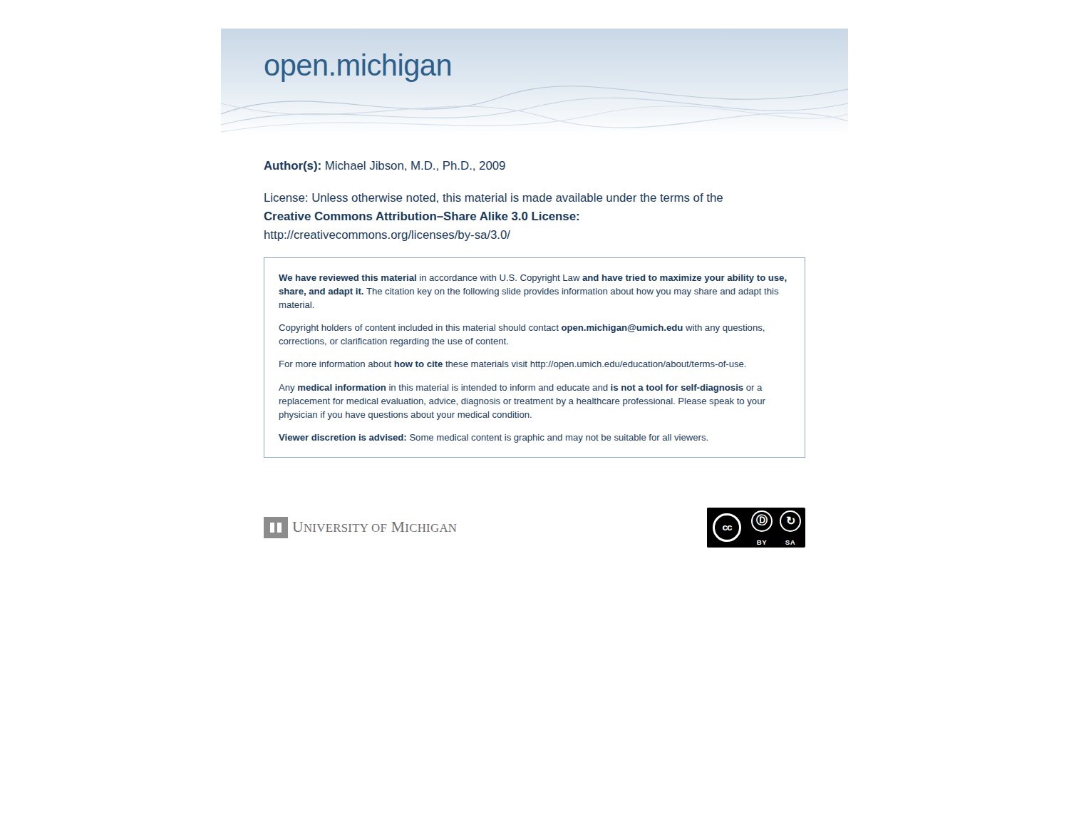open. michigan
Author(s): Michael Jibson, M.D., Ph.D., 2009
License: Unless otherwise noted, this material is made available under the terms of the
Creative Commons Attribution–Share Alike 3.0 License:
http://creativecommons.org/licenses/by-sa/3.0/
We have reviewed this material in accordance with U.S. Copyright Law and have tried to maximize your ability to use, share, and adapt it. The citation key on the following slide provides information about how you may share and adapt this material.
Copyright holders of content included in this material should contact open.michigan@umich.edu with any questions, corrections, or clarification regarding the use of content.
For more information about how to cite these materials visit http://open.umich.edu/education/about/terms-of-use.
Any medical information in this material is intended to inform and educate and is not a tool for self-diagnosis or a replacement for medical evaluation, advice, diagnosis or treatment by a healthcare professional. Please speak to your physician if you have questions about your medical condition.
Viewer discretion is advised: Some medical content is graphic and may not be suitable for all viewers.
UNIVERSITY OF MICHIGAN
cc
Ⓓ ↻
BY SA